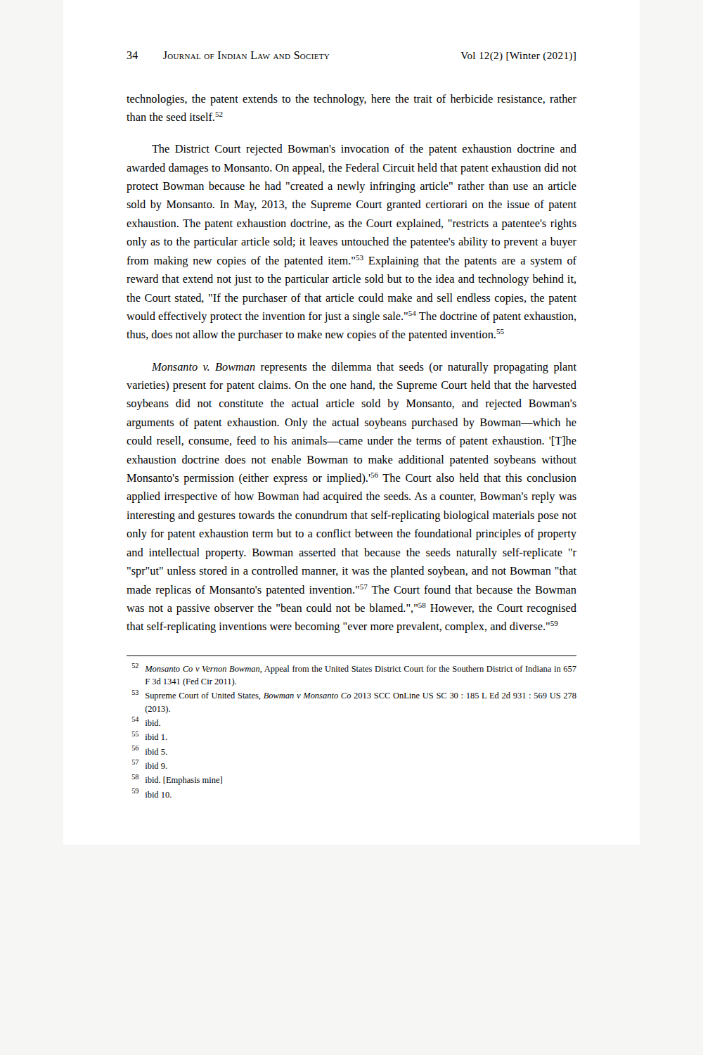34 Journal of Indian Law and Society Vol 12(2) [Winter (2021)]
technologies, the patent extends to the technology, here the trait of herbicide resistance, rather than the seed itself.52
The District Court rejected Bowman's invocation of the patent exhaustion doctrine and awarded damages to Monsanto. On appeal, the Federal Circuit held that patent exhaustion did not protect Bowman because he had "created a newly infringing article" rather than use an article sold by Monsanto. In May, 2013, the Supreme Court granted certiorari on the issue of patent exhaustion. The patent exhaustion doctrine, as the Court explained, "restricts a patentee's rights only as to the particular article sold; it leaves untouched the patentee's ability to prevent a buyer from making new copies of the patented item."53 Explaining that the patents are a system of reward that extend not just to the particular article sold but to the idea and technology behind it, the Court stated, "If the purchaser of that article could make and sell endless copies, the patent would effectively protect the invention for just a single sale."54 The doctrine of patent exhaustion, thus, does not allow the purchaser to make new copies of the patented invention.55
Monsanto v. Bowman represents the dilemma that seeds (or naturally propagating plant varieties) present for patent claims. On the one hand, the Supreme Court held that the harvested soybeans did not constitute the actual article sold by Monsanto, and rejected Bowman's arguments of patent exhaustion. Only the actual soybeans purchased by Bowman—which he could resell, consume, feed to his animals—came under the terms of patent exhaustion. '[T]he exhaustion doctrine does not enable Bowman to make additional patented soybeans without Monsanto's permission (either express or implied).'56 The Court also held that this conclusion applied irrespective of how Bowman had acquired the seeds. As a counter, Bowman's reply was interesting and gestures towards the conundrum that self-replicating biological materials pose not only for patent exhaustion term but to a conflict between the foundational principles of property and intellectual property. Bowman asserted that because the seeds naturally self-replicate "r "spr"ut" unless stored in a controlled manner, it was the planted soybean, and not Bowman "that made replicas of Monsanto's patented invention."57 The Court found that because the Bowman was not a passive observer the "bean could not be blamed.","58 However, the Court recognised that self-replicating inventions were becoming "ever more prevalent, complex, and diverse."59
Monsanto Co v Vernon Bowman, Appeal from the United States District Court for the Southern District of Indiana in 657 F 3d 1341 (Fed Cir 2011).
Supreme Court of United States, Bowman v Monsanto Co 2013 SCC OnLine US SC 30 : 185 L Ed 2d 931 : 569 US 278 (2013).
ibid.
ibid 1.
ibid 5.
ibid 9.
ibid. [Emphasis mine]
ibid 10.